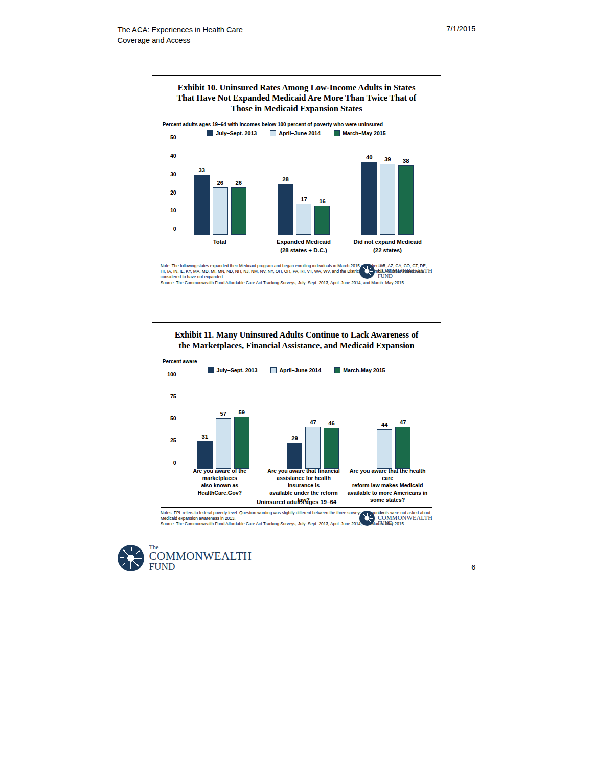The ACA: Experiences in Health Care
Coverage and Access
7/1/2015
Exhibit 10. Uninsured Rates Among Low-Income Adults in States
That Have Not Expanded Medicaid Are More Than Twice That of
Those in Medicaid Expansion States
Percent adults ages 19–64 with incomes below 100 percent of poverty who were uninsured
July–Sept. 2013 April–June 2014 March–May 2015
50
40
30
20
10
0
33
26
26
28
17
16
40
39
38
Total
Expanded Medicaid
(28 states + D.C.)
Did not expand Medicaid
(22 states)
Note: The following states expanded their Medicaid program and began enrolling individuals in March 2015 or earlier: AR, AZ, CA, CO, CT, DE, HI, IA, IN, IL, KY, MA, MD, MI, MN, ND, NH, NJ, NM, NV, NY, OH, OR, PA, RI, VT, WA, WV, and the District of Columbia. All other states were considered to have not expanded.
Source: The Commonwealth Fund Affordable Care Act Tracking Surveys, July–Sept. 2013, April–June 2014, and March–May 2015.
The
COMMONWEALTH
FUND
Exhibit 11. Many Uninsured Adults Continue to Lack Awareness of
the Marketplaces, Financial Assistance, and Medicaid Expansion
Percent aware
July–Sept. 2013 April–June 2014 March-May 2015
100
75
50
25
0
31
57
59
29
47
46
44
47
Are you aware of the marketplaces
also known as HealthCare.Gov?
Are you aware that financial
assistance for health insurance is
available under the reform law?
Are you aware that the health care
reform law makes Medicaid
available to more Americans in
some states?
Uninsured adults ages 19–64
Notes: FPL refers to federal poverty level. Question wording was slightly different between the three surveys. Respondents were not asked about Medicaid expansion awareness in 2013.
Source: The Commonwealth Fund Affordable Care Act Tracking Surveys, July–Sept. 2013, April–June 2014, and March–May 2015.
The
COMMONWEALTH
FUND
The
COMMONWEALTH
FUND
6